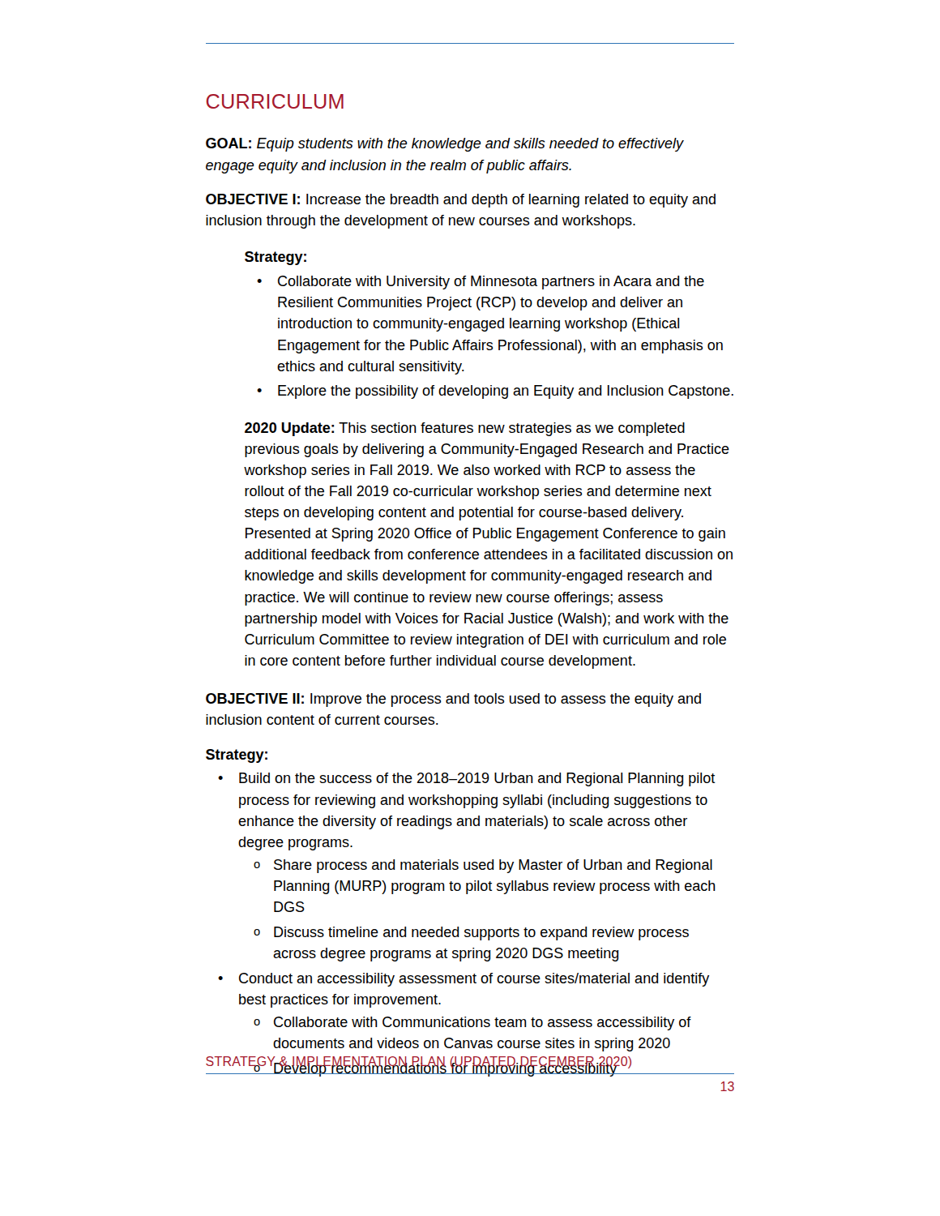CURRICULUM
GOAL: Equip students with the knowledge and skills needed to effectively engage equity and inclusion in the realm of public affairs.
OBJECTIVE I: Increase the breadth and depth of learning related to equity and inclusion through the development of new courses and workshops.
Strategy:
Collaborate with University of Minnesota partners in Acara and the Resilient Communities Project (RCP) to develop and deliver an introduction to community-engaged learning workshop (Ethical Engagement for the Public Affairs Professional), with an emphasis on ethics and cultural sensitivity.
Explore the possibility of developing an Equity and Inclusion Capstone.
2020 Update: This section features new strategies as we completed previous goals by delivering a Community-Engaged Research and Practice workshop series in Fall 2019. We also worked with RCP to assess the rollout of the Fall 2019 co-curricular workshop series and determine next steps on developing content and potential for course-based delivery. Presented at Spring 2020 Office of Public Engagement Conference to gain additional feedback from conference attendees in a facilitated discussion on knowledge and skills development for community-engaged research and practice. We will continue to review new course offerings; assess partnership model with Voices for Racial Justice (Walsh); and work with the Curriculum Committee to review integration of DEI with curriculum and role in core content before further individual course development.
OBJECTIVE II: Improve the process and tools used to assess the equity and inclusion content of current courses.
Strategy:
Build on the success of the 2018–2019 Urban and Regional Planning pilot process for reviewing and workshopping syllabi (including suggestions to enhance the diversity of readings and materials) to scale across other degree programs.
Share process and materials used by Master of Urban and Regional Planning (MURP) program to pilot syllabus review process with each DGS
Discuss timeline and needed supports to expand review process across degree programs at spring 2020 DGS meeting
Conduct an accessibility assessment of course sites/material and identify best practices for improvement.
Collaborate with Communications team to assess accessibility of documents and videos on Canvas course sites in spring 2020
Develop recommendations for improving accessibility
STRATEGY & IMPLEMENTATION PLAN (UPDATED DECEMBER 2020)
13